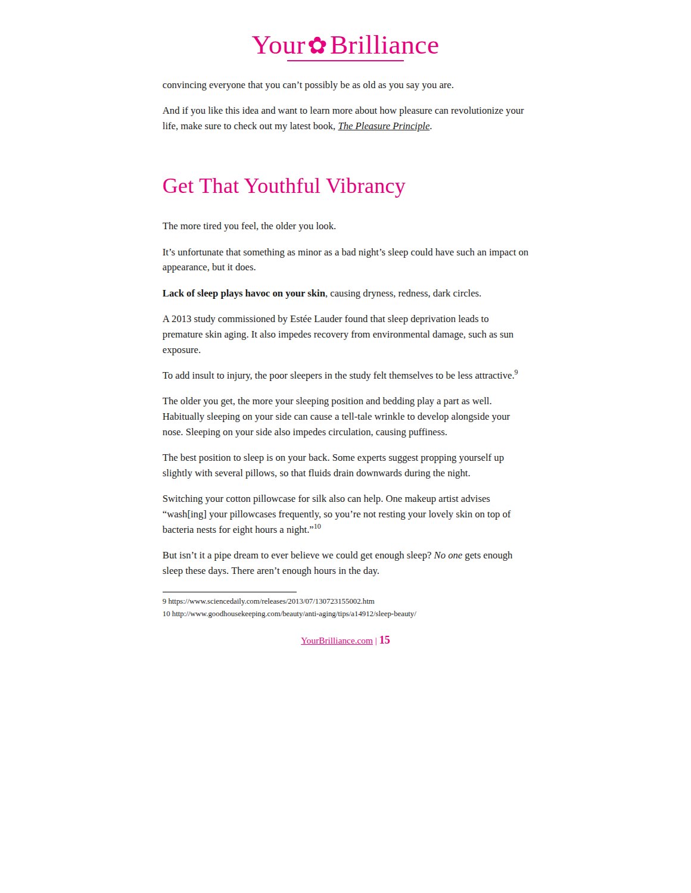Your✿Brilliance
convincing everyone that you can’t possibly be as old as you say you are.
And if you like this idea and want to learn more about how pleasure can revolutionize your life, make sure to check out my latest book, The Pleasure Principle.
Get That Youthful Vibrancy
The more tired you feel, the older you look.
It’s unfortunate that something as minor as a bad night’s sleep could have such an impact on appearance, but it does.
Lack of sleep plays havoc on your skin, causing dryness, redness, dark circles.
A 2013 study commissioned by Estée Lauder found that sleep deprivation leads to premature skin aging. It also impedes recovery from environmental damage, such as sun exposure.
To add insult to injury, the poor sleepers in the study felt themselves to be less attractive.9
The older you get, the more your sleeping position and bedding play a part as well. Habitually sleeping on your side can cause a tell-tale wrinkle to develop alongside your nose. Sleeping on your side also impedes circulation, causing puffiness.
The best position to sleep is on your back. Some experts suggest propping yourself up slightly with several pillows, so that fluids drain downwards during the night.
Switching your cotton pillowcase for silk also can help. One makeup artist advises “wash[ing] your pillowcases frequently, so you’re not resting your lovely skin on top of bacteria nests for eight hours a night.”10
But isn’t it a pipe dream to ever believe we could get enough sleep? No one gets enough sleep these days. There aren’t enough hours in the day.
9 https://www.sciencedaily.com/releases/2013/07/130723155002.htm
10 http://www.goodhousekeeping.com/beauty/anti-aging/tips/a14912/sleep-beauty/
YourBrilliance.com | 15